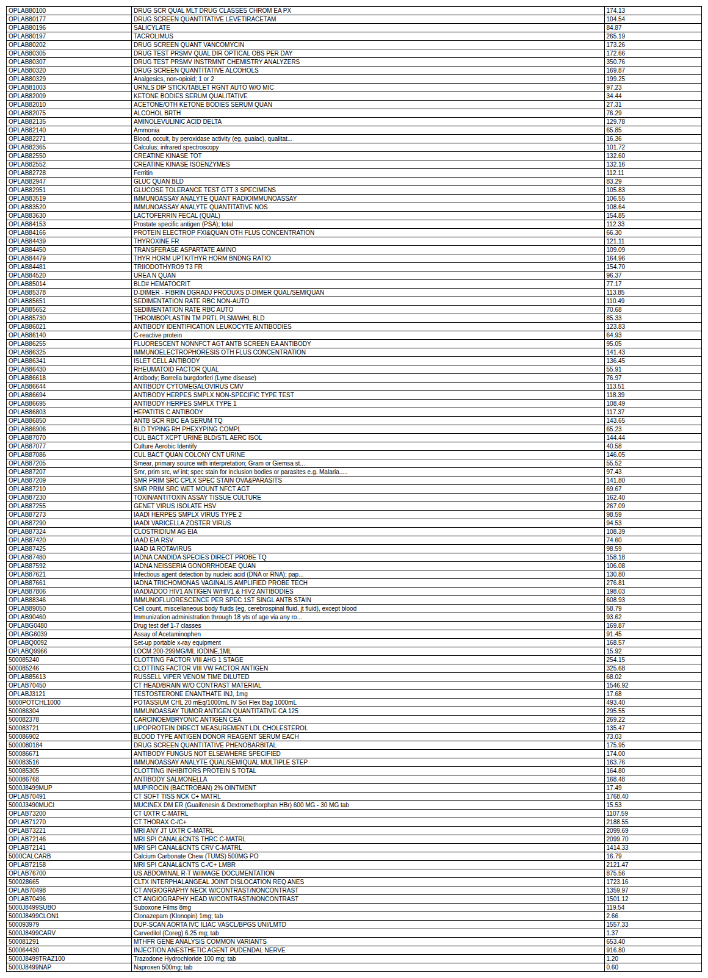| OPLAB80100 | DRUG SCR QUAL MLT DRUG CLASSES CHROM EA PX | 174.13 |
| OPLAB80177 | DRUG SCREEN QUANTITATIVE LEVETIRACETAM | 104.54 |
| OPLAB80196 | SALICYLATE | 84.87 |
| OPLAB80197 | TACROLIMUS | 265.19 |
| OPLAB80202 | DRUG SCREEN QUANT VANCOMYCIN | 173.26 |
| OPLAB80305 | DRUG TEST PRSMV QUAL DIR OPTICAL OBS PER DAY | 172.66 |
| OPLAB80307 | DRUG TEST PRSMV INSTRMNT CHEMISTRY ANALYZERS | 350.76 |
| OPLAB80320 | DRUG SCREEN QUANTITATIVE ALCOHOLS | 169.87 |
| OPLAB80329 | Analgesics, non-opioid; 1 or 2 | 199.25 |
| OPLAB81003 | URNLS DIP STICK/TABLET RGNT AUTO W/O MIC | 97.23 |
| OPLAB82009 | KETONE BODIES SERUM QUALITATIVE | 34.44 |
| OPLAB82010 | ACETONE/OTH KETONE BODIES SERUM QUAN | 27.31 |
| OPLAB82075 | ALCOHOL BRTH | 76.29 |
| OPLAB82135 | AMINOLEVULINIC ACID DELTA | 129.78 |
| OPLAB82140 | Ammonia | 65.85 |
| OPLAB82271 | Blood, occult, by peroxidase activity (eg, guaiac), qualitat... | 16.36 |
| OPLAB82365 | Calculus; infrared spectroscopy | 101.72 |
| OPLAB82550 | CREATINE KINASE TOT | 132.60 |
| OPLAB82552 | CREATINE KINASE ISOENZYMES | 132.16 |
| OPLAB82728 | Ferritin | 112.11 |
| OPLAB82947 | GLUC QUAN BLD | 83.29 |
| OPLAB82951 | GLUCOSE TOLERANCE TEST GTT 3 SPECIMENS | 105.83 |
| OPLAB83519 | IMMUNOASSAY ANALYTE QUANT RADIOIMMUNOASSAY | 106.55 |
| OPLAB83520 | IMMUNOASSAY ANALYTE QUANTITATIVE NOS | 108.64 |
| OPLAB83630 | LACTOFERRIN FECAL (QUAL) | 154.85 |
| OPLAB84153 | Prostate specific antigen (PSA); total | 112.33 |
| OPLAB84166 | PROTEIN ELECTROP FXI&QUAN OTH FLUS CONCENTRATION | 66.30 |
| OPLAB84439 | THYROXINE FR | 121.11 |
| OPLAB84450 | TRANSFERASE ASPARTATE AMINO | 109.09 |
| OPLAB84479 | THYR HORM UPTK/THYR HORM BNDNG RATIO | 164.96 |
| OPLAB84481 | TRIIODOTHYRO9 T3 FR | 154.70 |
| OPLAB84520 | UREA N QUAN | 96.37 |
| OPLAB85014 | BLD# HEMATOCRIT | 77.17 |
| OPLAB85378 | D-DIMER - FIBRIN DGRADJ PRODUXS D-DIMER QUAL/SEMIQUAN | 113.85 |
| OPLAB85651 | SEDIMENTATION RATE RBC NON-AUTO | 110.49 |
| OPLAB85652 | SEDIMENTATION RATE RBC AUTO | 70.68 |
| OPLAB85730 | THROMBOPLASTIN TM PRTL PLSM/WHL BLD | 85.33 |
| OPLAB86021 | ANTIBODY IDENTIFICATION LEUKOCYTE ANTIBODIES | 123.83 |
| OPLAB86140 | C-reactive protein | 64.93 |
| OPLAB86255 | FLUORESCENT NONNFCT AGT ANTB SCREEN EA ANTIBODY | 95.05 |
| OPLAB86325 | IMMUNOELECTROPHORESIS OTH FLUS CONCENTRATION | 141.43 |
| OPLAB86341 | ISLET CELL ANTIBODY | 136.45 |
| OPLAB86430 | RHEUMATOID FACTOR QUAL | 55.91 |
| OPLAB86618 | Antibody; Borrelia burgdorferi (Lyme disease) | 76.97 |
| OPLAB86644 | ANTIBODY CYTOMEGALOVIRUS CMV | 113.51 |
| OPLAB86694 | ANTIBODY HERPES SMPLX NON-SPECIFIC TYPE TEST | 118.39 |
| OPLAB86695 | ANTIBODY HERPES SMPLX TYPE 1 | 108.49 |
| OPLAB86803 | HEPATITIS C ANTIBODY | 117.37 |
| OPLAB86850 | ANTB SCR RBC EA SERUM TQ | 143.65 |
| OPLAB86906 | BLD TYPING RH PHEXYPING COMPL | 65.23 |
| OPLAB87070 | CUL BACT XCPT URINE BLD/STL AERC ISOL | 144.44 |
| OPLAB87077 | Culture Aerobic Identify | 40.58 |
| OPLAB87086 | CUL BACT QUAN COLONY CNT URINE | 146.05 |
| OPLAB87205 | Smear, primary source with interpretation; Gram or Giemsa st... | 55.52 |
| OPLAB87207 | Smr, prim src, w/ int; spec stain for inclusion bodies or parasites e.g. Malaria..... | 97.43 |
| OPLAB87209 | SMR PRIM SRC CPLX SPEC STAIN OVA&PARASITS | 141.80 |
| OPLAB87210 | SMR PRIM SRC WET MOUNT NFCT AGT | 69.67 |
| OPLAB87230 | TOXIN/ANTITOXIN ASSAY TISSUE CULTURE | 162.40 |
| OPLAB87255 | GENET VIRUS ISOLATE HSV | 267.09 |
| OPLAB87273 | IAADI HERPES SMPLX VIRUS TYPE 2 | 98.59 |
| OPLAB87290 | IAADI VARICELLA ZOSTER VIRUS | 94.53 |
| OPLAB87324 | CLOSTRIDIUM AG EIA | 108.39 |
| OPLAB87420 | IAAD EIA RSV | 74.60 |
| OPLAB87425 | IAAD IA ROTAVIRUS | 98.59 |
| OPLAB87480 | IADNA CANDIDA SPECIES DIRECT PROBE TQ | 158.18 |
| OPLAB87592 | IADNA NEISSERIA GONORRHOEAE QUAN | 106.08 |
| OPLAB87621 | Infectious agent detection by nucleic acid (DNA or RNA); pap... | 130.80 |
| OPLAB87661 | IADNA TRICHOMONAS VAGINALIS AMPLIFIED PROBE TECH | 276.81 |
| OPLAB87806 | IAADIADOO HIV1 ANTIGEN W/HIV1 & HIV2 ANTIBODIES | 198.03 |
| OPLAB88346 | IMMUNOFLUORESCENCE PER SPEC 1ST SINGL ANTB STAIN | 608.93 |
| OPLAB89050 | Cell count, miscellaneous body fluids (eg, cerebrospinal fluid, jt fluid), except blood | 58.79 |
| OPLAB90460 | Immunization administration through 18 yts of age via any ro... | 93.62 |
| OPLABG0480 | Drug test def 1-7 classes | 169.87 |
| OPLABG6039 | Assay of Acetaminophen | 91.45 |
| OPLABQ0092 | Set-up portable x-ray equipment | 168.57 |
| OPLABQ9966 | LOCM 200-299MG/ML IODINE,1ML | 15.92 |
| 500085240 | CLOTTING FACTOR VIII AHG 1 STAGE | 254.15 |
| 500085246 | CLOTTING FACTOR VIII VW FACTOR ANTIGEN | 325.68 |
| OPLAB85613 | RUSSELL VIPER VENOM TIME DILUTED | 68.02 |
| OPLAB70450 | CT HEAD/BRAIN W/O CONTRAST MATERIAL | 1546.92 |
| OPLABJ3121 | TESTOSTERONE ENANTHATE INJ, 1mg | 17.68 |
| 5000POTCHL1000 | POTASSIUM CHL 20 mEq/1000mL IV Sol Flex Bag 1000mL | 493.40 |
| 500086304 | IMMUNOASSAY TUMOR ANTIGEN QUANTITATIVE CA 125 | 295.55 |
| 500082378 | CARCINOEMBRYONIC ANTIGEN CEA | 269.22 |
| 500083721 | LIPOPROTEIN DIRECT MEASUREMENT LDL CHOLESTEROL | 135.47 |
| 500086902 | BLOOD TYPE ANTIGEN DONOR REAGENT SERUM EACH | 73.03 |
| 5000080184 | DRUG SCREEN QUANTITATIVE PHENOBARBITAL | 175.95 |
| 500086671 | ANTIBODY FUNGUS NOT ELSEWHERE SPECIFIED | 174.00 |
| 500083516 | IMMUNOASSAY ANALYTE QUAL/SEMIQUAL MULTIPLE STEP | 163.76 |
| 500085305 | CLOTTING INHIBITORS PROTEIN S TOTAL | 164.80 |
| 500086768 | ANTIBODY SALMONELLA | 168.48 |
| 5000J8499MUP | MUPIROCIN (BACTROBAN) 2% OINTMENT | 17.49 |
| OPLAB70491 | CT SOFT TISS NCK C+ MATRL | 1768.40 |
| 5000J3490MUCI | MUCINEX DM ER (Guaifenesin & Dextromethorphan HBr) 600 MG - 30 MG tab | 15.53 |
| OPLAB73200 | CT UXTR C-MATRL | 1107.59 |
| OPLAB71270 | CT THORAX C-/C+ | 2188.55 |
| OPLAB73221 | MRI ANY JT UXTR C-MATRL | 2099.69 |
| OPLAB72146 | MRI SPI CANAL&CNTS THRC C-MATRL | 2099.70 |
| OPLAB72141 | MRI SPI CANAL&CNTS CRV C-MATRL | 1414.33 |
| 5000CALCARB | Calcium Carbonate Chew (TUMS) 500MG PO | 16.79 |
| OPLAB72158 | MRI SPI CANAL&CNTS C-/C+ LMBR | 2121.47 |
| OPLAB76700 | US ABDOMINAL R-T W/IMAGE DOCUMENTATION | 875.56 |
| 500028665 | CLTX INTERPHALANGEAL JOINT DISLOCATION REQ ANES | 1723.16 |
| OPLAB70498 | CT ANGIOGRAPHY NECK W/CONTRAST/NONCONTRAST | 1359.97 |
| OPLAB70496 | CT ANGIOGRAPHY HEAD W/CONTRAST/NONCONTRAST | 1501.12 |
| 5000J8499SUBO | Suboxone Films 8mg | 119.54 |
| 5000J8499CLON1 | Clonazepam (Klonopin) 1mg; tab | 2.66 |
| 500093979 | DUP-SCAN AORTA IVC ILIAC VASCL/BPGS UNI/LMTD | 1557.33 |
| 5000J8499CARV | Carvedilol (Coreg) 6.25 mg; tab | 1.37 |
| 500081291 | MTHFR GENE ANALYSIS COMMON VARIANTS | 653.40 |
| 500064430 | INJECTION ANESTHETIC AGENT PUDENDAL NERVE | 916.80 |
| 5000J8499TRAZ100 | Trazodone Hydrochloride 100 mg; tab | 1.20 |
| 5000J8499NAP | Naproxen 500mg; tab | 0.60 |